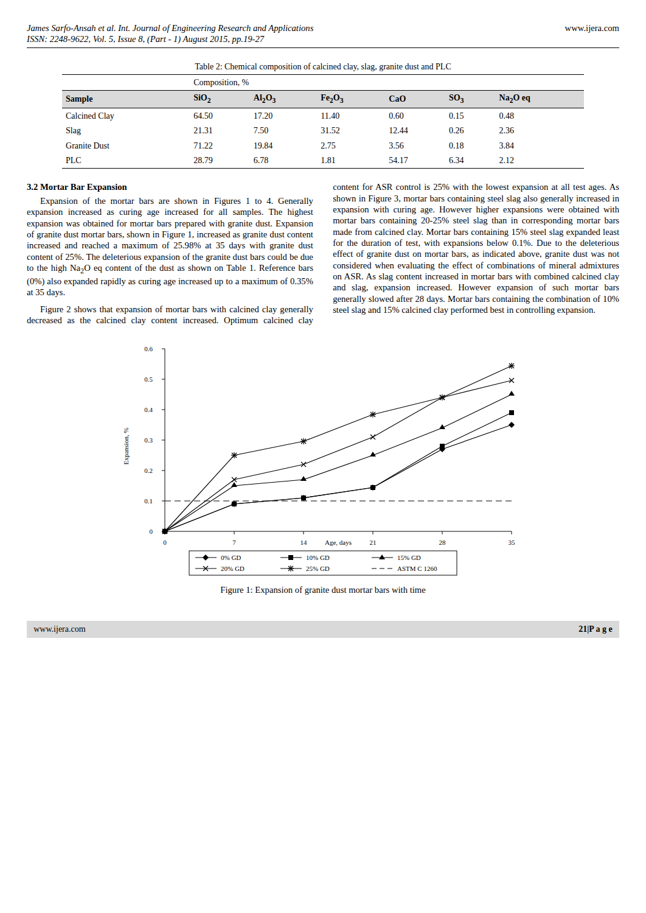James Sarfo-Ansah et al. Int. Journal of Engineering Research and Applications www.ijera.com
ISSN: 2248-9622, Vol. 5, Issue 8, (Part - 1) August 2015, pp.19-27
Table 2: Chemical composition of calcined clay, slag, granite dust and PLC
| | Composition, % |
| Sample | SiO 2 | Al 2 O 3 | Fe 2 O 3 | CaO | SO 3 | Na 2 O eq |
| Calcined Clay | 64.50 | 17.20 | 11.40 | 0.60 | 0.15 | 0.48 |
| Slag | 21.31 | 7.50 | 31.52 | 12.44 | 0.26 | 2.36 |
| Granite Dust | 71.22 | 19.84 | 2.75 | 3.56 | 0.18 | 3.84 |
| PLC | 28.79 | 6.78 | 1.81 | 54.17 | 6.34 | 2.12 |
3.2 Mortar Bar Expansion
Expansion of the mortar bars are shown in Figures 1 to 4. Generally expansion increased as curing age increased for all samples. The highest expansion was obtained for mortar bars prepared with granite dust. Expansion of granite dust mortar bars, shown in Figure 1, increased as granite dust content increased and reached a maximum of 25.98% at 35 days with granite dust content of 25%. The deleterious expansion of the granite dust bars could be due to the high Na2O eq content of the dust as shown on Table 1. Reference bars (0%) also expanded rapidly as curing age increased up to a maximum of 0.35% at 35 days.
Figure 2 shows that expansion of mortar bars with calcined clay generally decreased as the calcined clay content increased. Optimum calcined clay content for ASR control is 25% with the lowest expansion at all test ages. As shown in Figure 3, mortar bars containing steel slag also generally increased in expansion with curing age. However higher expansions were obtained with mortar bars containing 20-25% steel slag than in corresponding mortar bars made from calcined clay. Mortar bars containing 15% steel slag expanded least for the duration of test, with expansions below 0.1%. Due to the deleterious effect of granite dust on mortar bars, as indicated above, granite dust was not considered when evaluating the effect of combinations of mineral admixtures on ASR. As slag content increased in mortar bars with combined calcined clay and slag, expansion increased. However expansion of such mortar bars generally slowed after 28 days. Mortar bars containing the combination of 10% steel slag and 15% calcined clay performed best in controlling expansion.
0 0.1 0.2 0.3 0.4 0.5 0.6 Expansion, % 0 7 14 21 28 35 Age, days 0% GD 10% GD 15% GD 20% GD 25% GD ASTM C 1260
Figure 1: Expansion of granite dust mortar bars with time
www.ijera.com 21|P a g e